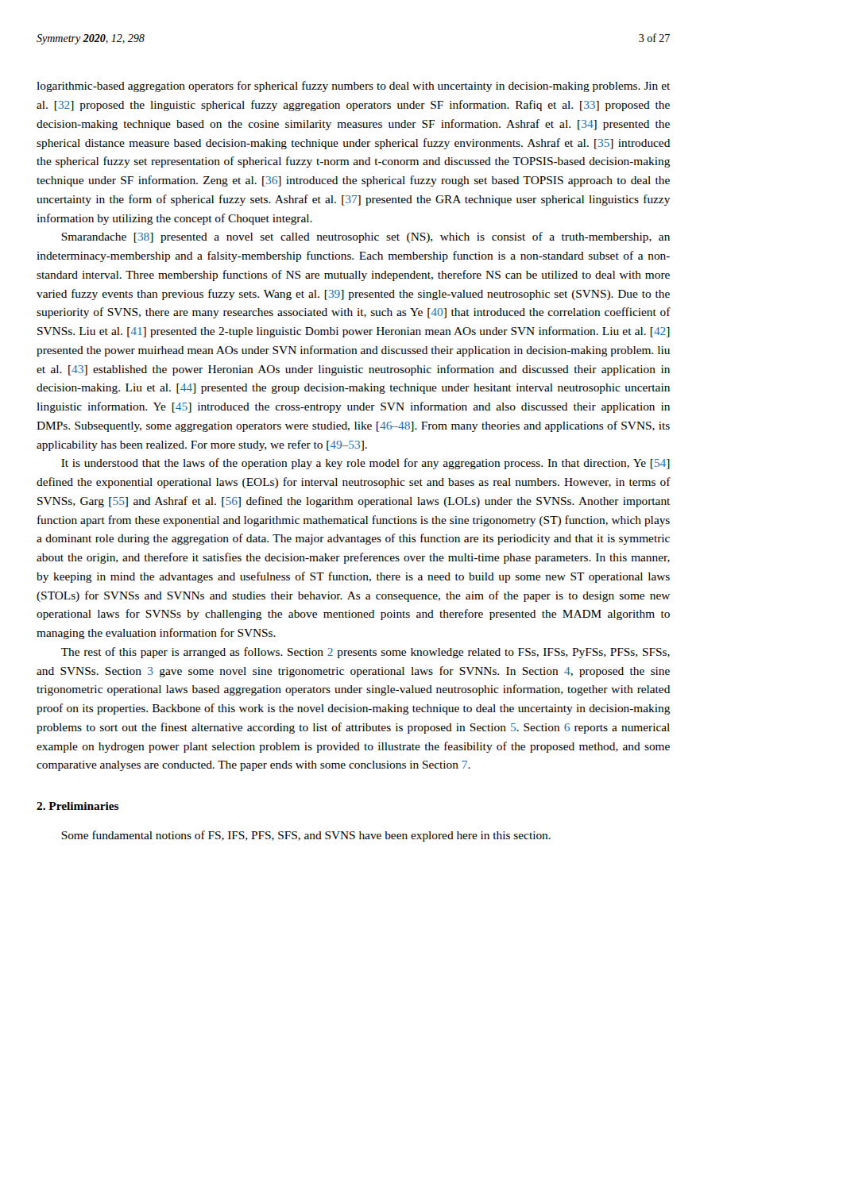Symmetry 2020, 12, 298 3 of 27
logarithmic-based aggregation operators for spherical fuzzy numbers to deal with uncertainty in decision-making problems. Jin et al. [32] proposed the linguistic spherical fuzzy aggregation operators under SF information. Rafiq et al. [33] proposed the decision-making technique based on the cosine similarity measures under SF information. Ashraf et al. [34] presented the spherical distance measure based decision-making technique under spherical fuzzy environments. Ashraf et al. [35] introduced the spherical fuzzy set representation of spherical fuzzy t-norm and t-conorm and discussed the TOPSIS-based decision-making technique under SF information. Zeng et al. [36] introduced the spherical fuzzy rough set based TOPSIS approach to deal the uncertainty in the form of spherical fuzzy sets. Ashraf et al. [37] presented the GRA technique user spherical linguistics fuzzy information by utilizing the concept of Choquet integral.
Smarandache [38] presented a novel set called neutrosophic set (NS), which is consist of a truth-membership, an indeterminacy-membership and a falsity-membership functions. Each membership function is a non-standard subset of a non-standard interval. Three membership functions of NS are mutually independent, therefore NS can be utilized to deal with more varied fuzzy events than previous fuzzy sets. Wang et al. [39] presented the single-valued neutrosophic set (SVNS). Due to the superiority of SVNS, there are many researches associated with it, such as Ye [40] that introduced the correlation coefficient of SVNSs. Liu et al. [41] presented the 2-tuple linguistic Dombi power Heronian mean AOs under SVN information. Liu et al. [42] presented the power muirhead mean AOs under SVN information and discussed their application in decision-making problem. liu et al. [43] established the power Heronian AOs under linguistic neutrosophic information and discussed their application in decision-making. Liu et al. [44] presented the group decision-making technique under hesitant interval neutrosophic uncertain linguistic information. Ye [45] introduced the cross-entropy under SVN information and also discussed their application in DMPs. Subsequently, some aggregation operators were studied, like [46–48]. From many theories and applications of SVNS, its applicability has been realized. For more study, we refer to [49–53].
It is understood that the laws of the operation play a key role model for any aggregation process. In that direction, Ye [54] defined the exponential operational laws (EOLs) for interval neutrosophic set and bases as real numbers. However, in terms of SVNSs, Garg [55] and Ashraf et al. [56] defined the logarithm operational laws (LOLs) under the SVNSs. Another important function apart from these exponential and logarithmic mathematical functions is the sine trigonometry (ST) function, which plays a dominant role during the aggregation of data. The major advantages of this function are its periodicity and that it is symmetric about the origin, and therefore it satisfies the decision-maker preferences over the multi-time phase parameters. In this manner, by keeping in mind the advantages and usefulness of ST function, there is a need to build up some new ST operational laws (STOLs) for SVNSs and SVNNs and studies their behavior. As a consequence, the aim of the paper is to design some new operational laws for SVNSs by challenging the above mentioned points and therefore presented the MADM algorithm to managing the evaluation information for SVNSs.
The rest of this paper is arranged as follows. Section 2 presents some knowledge related to FSs, IFSs, PyFSs, PFSs, SFSs, and SVNSs. Section 3 gave some novel sine trigonometric operational laws for SVNNs. In Section 4, proposed the sine trigonometric operational laws based aggregation operators under single-valued neutrosophic information, together with related proof on its properties. Backbone of this work is the novel decision-making technique to deal the uncertainty in decision-making problems to sort out the finest alternative according to list of attributes is proposed in Section 5. Section 6 reports a numerical example on hydrogen power plant selection problem is provided to illustrate the feasibility of the proposed method, and some comparative analyses are conducted. The paper ends with some conclusions in Section 7.
2. Preliminaries
Some fundamental notions of FS, IFS, PFS, SFS, and SVNS have been explored here in this section.